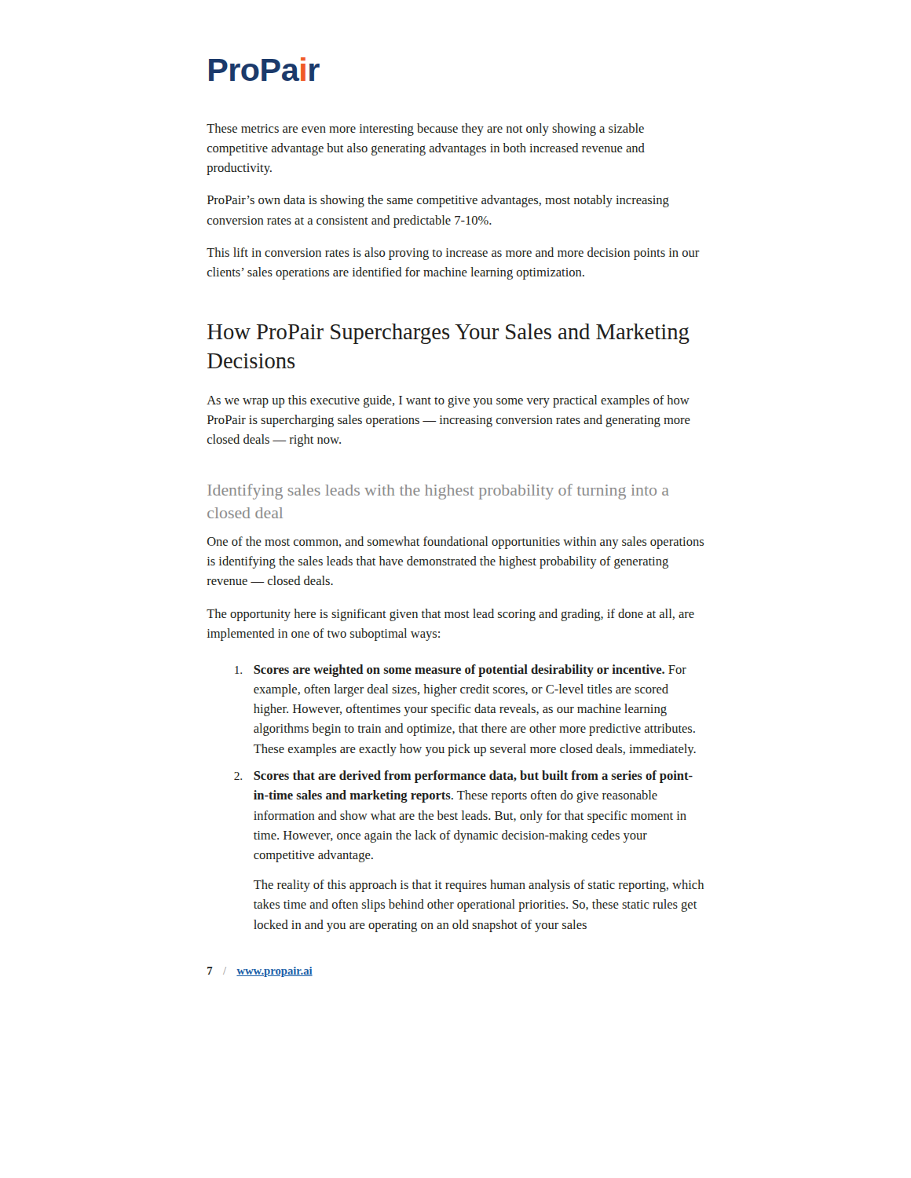ProPair
These metrics are even more interesting because they are not only showing a sizable competitive advantage but also generating advantages in both increased revenue and productivity.
ProPair’s own data is showing the same competitive advantages, most notably increasing conversion rates at a consistent and predictable 7-10%.
This lift in conversion rates is also proving to increase as more and more decision points in our clients’ sales operations are identified for machine learning optimization.
How ProPair Supercharges Your Sales and Marketing Decisions
As we wrap up this executive guide, I want to give you some very practical examples of how ProPair is supercharging sales operations — increasing conversion rates and generating more closed deals — right now.
Identifying sales leads with the highest probability of turning into a closed deal
One of the most common, and somewhat foundational opportunities within any sales operations is identifying the sales leads that have demonstrated the highest probability of generating revenue — closed deals.
The opportunity here is significant given that most lead scoring and grading, if done at all, are implemented in one of two suboptimal ways:
Scores are weighted on some measure of potential desirability or incentive. For example, often larger deal sizes, higher credit scores, or C-level titles are scored higher. However, oftentimes your specific data reveals, as our machine learning algorithms begin to train and optimize, that there are other more predictive attributes. These examples are exactly how you pick up several more closed deals, immediately.
Scores that are derived from performance data, but built from a series of point-in-time sales and marketing reports. These reports often do give reasonable information and show what are the best leads. But, only for that specific moment in time. However, once again the lack of dynamic decision-making cedes your competitive advantage.
The reality of this approach is that it requires human analysis of static reporting, which takes time and often slips behind other operational priorities. So, these static rules get locked in and you are operating on an old snapshot of your sales
7 / www.propair.ai